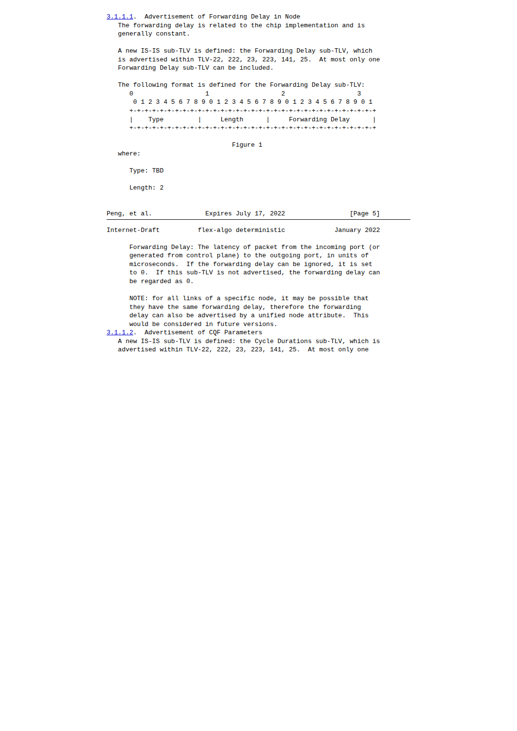3.1.1.1.  Advertisement of Forwarding Delay in Node
   The forwarding delay is related to the chip implementation and is
   generally constant.

   A new IS-IS sub-TLV is defined: the Forwarding Delay sub-TLV, which
   is advertised within TLV-22, 222, 23, 223, 141, 25.  At most only one
   Forwarding Delay sub-TLV can be included.

   The following format is defined for the Forwarding Delay sub-TLV:
      0                   1                   2                   3
       0 1 2 3 4 5 6 7 8 9 0 1 2 3 4 5 6 7 8 9 0 1 2 3 4 5 6 7 8 9 0 1
      +-+-+-+-+-+-+-+-+-+-+-+-+-+-+-+-+-+-+-+-+-+-+-+-+-+-+-+-+-+-+-+-+
      |    Type         |     Length      |     Forwarding Delay      |
      +-+-+-+-+-+-+-+-+-+-+-+-+-+-+-+-+-+-+-+-+-+-+-+-+-+-+-+-+-+-+-+-+

                                 Figure 1
   where:

      Type: TBD

      Length: 2
Peng, et al.              Expires July 17, 2022                 [Page 5]
Internet-Draft          flex-algo deterministic             January 2022
      Forwarding Delay: The latency of packet from the incoming port (or
      generated from control plane) to the outgoing port, in units of
      microseconds.  If the forwarding delay can be ignored, it is set
      to 0.  If this sub-TLV is not advertised, the forwarding delay can
      be regarded as 0.

      NOTE: for all links of a specific node, it may be possible that
      they have the same forwarding delay, therefore the forwarding
      delay can also be advertised by a unified node attribute.  This
      would be considered in future versions.
3.1.1.2.  Advertisement of CQF Parameters
   A new IS-IS sub-TLV is defined: the Cycle Durations sub-TLV, which is
   advertised within TLV-22, 222, 23, 223, 141, 25.  At most only one